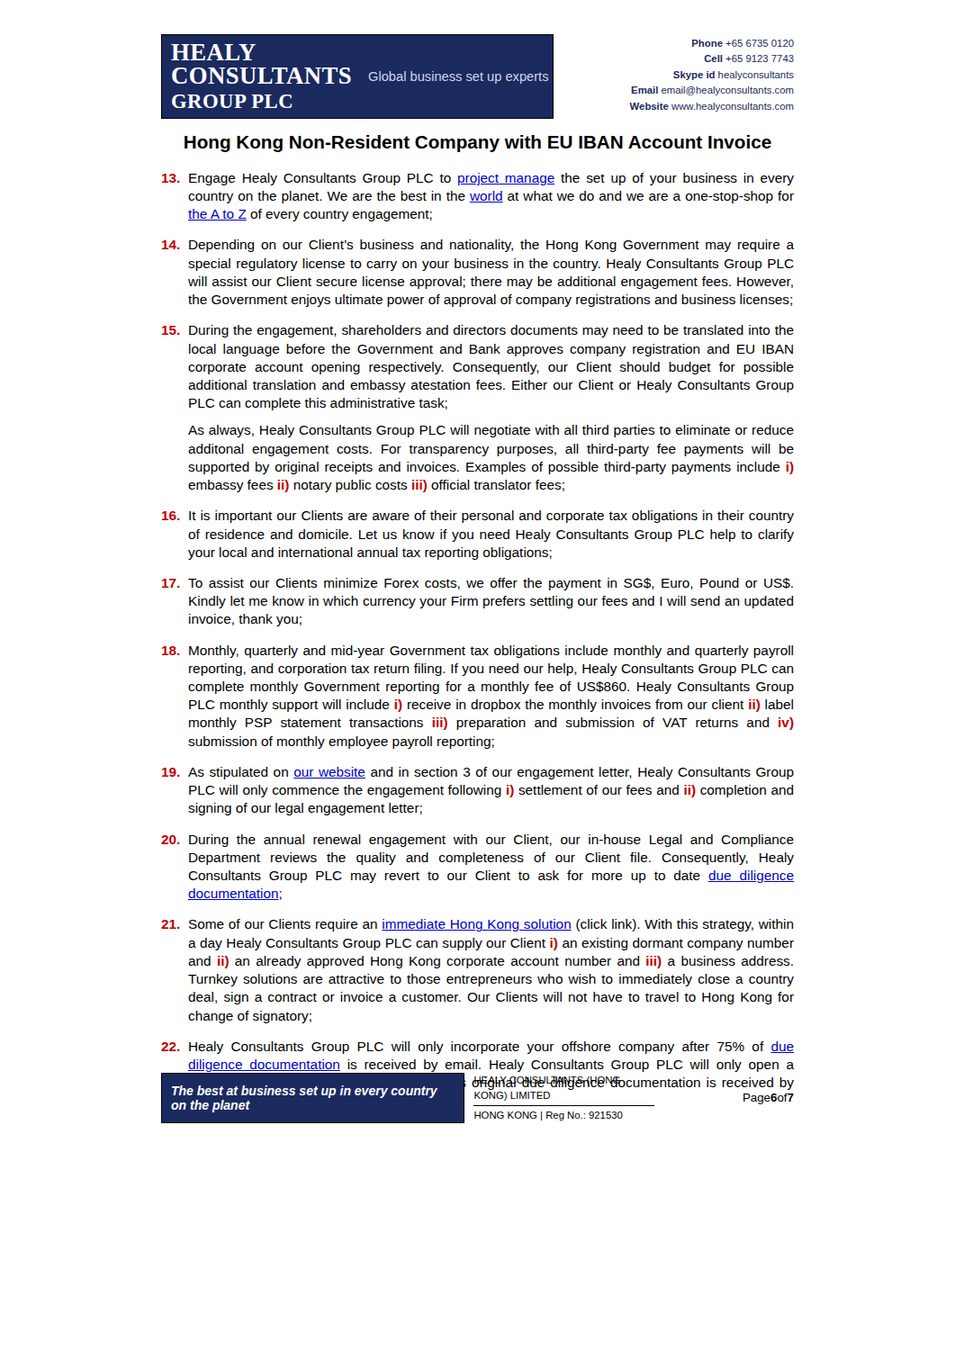HEALY
CONSULTANTS
GROUP PLC
Global business set up experts
Phone +65 6735 0120
Cell +65 9123 7743
Skype id healyconsultants
Email email@healyconsultants.com
Website www.healyconsultants.com
Hong Kong Non-Resident Company with EU IBAN Account Invoice
13. Engage Healy Consultants Group PLC to project manage the set up of your business in every country on the planet. We are the best in the world at what we do and we are a one-stop-shop for the A to Z of every country engagement;
14. Depending on our Client’s business and nationality, the Hong Kong Government may require a special regulatory license to carry on your business in the country. Healy Consultants Group PLC will assist our Client secure license approval; there may be additional engagement fees. However, the Government enjoys ultimate power of approval of company registrations and business licenses;
15. During the engagement, shareholders and directors documents may need to be translated into the local language before the Government and Bank approves company registration and EU IBAN corporate account opening respectively. Consequently, our Client should budget for possible additional translation and embassy atestation fees. Either our Client or Healy Consultants Group PLC can complete this administrative task;
As always, Healy Consultants Group PLC will negotiate with all third parties to eliminate or reduce additonal engagement costs. For transparency purposes, all third-party fee payments will be supported by original receipts and invoices. Examples of possible third-party payments include i) embassy fees ii) notary public costs iii) official translator fees;
16. It is important our Clients are aware of their personal and corporate tax obligations in their country of residence and domicile. Let us know if you need Healy Consultants Group PLC help to clarify your local and international annual tax reporting obligations;
17. To assist our Clients minimize Forex costs, we offer the payment in SG$, Euro, Pound or US$. Kindly let me know in which currency your Firm prefers settling our fees and I will send an updated invoice, thank you;
18. Monthly, quarterly and mid-year Government tax obligations include monthly and quarterly payroll reporting, and corporation tax return filing. If you need our help, Healy Consultants Group PLC can complete monthly Government reporting for a monthly fee of US$860. Healy Consultants Group PLC monthly support will include i) receive in dropbox the monthly invoices from our client ii) label monthly PSP statement transactions iii) preparation and submission of VAT returns and iv) submission of monthly employee payroll reporting;
19. As stipulated on our website and in section 3 of our engagement letter, Healy Consultants Group PLC will only commence the engagement following i) settlement of our fees and ii) completion and signing of our legal engagement letter;
20. During the annual renewal engagement with our Client, our in-house Legal and Compliance Department reviews the quality and completeness of our Client file. Consequently, Healy Consultants Group PLC may revert to our Client to ask for more up to date due diligence documentation;
21. Some of our Clients require an immediate Hong Kong solution (click link). With this strategy, within a day Healy Consultants Group PLC can supply our Client i) an existing dormant company number and ii) an already approved Hong Kong corporate account number and iii) a business address. Turnkey solutions are attractive to those entrepreneurs who wish to immediately close a country deal, sign a contract or invoice a customer. Our Clients will not have to travel to Hong Kong for change of signatory;
22. Healy Consultants Group PLC will only incorporate your offshore company after 75% of due diligence documentation is received by email. Healy Consultants Group PLC will only open a corporate account after 100% of the Client’s original due diligence documentation is received by courier;
The best at business set up in every country on the planet
HEALY CONSULTANTS (HONG KONG) LIMITED
HONG KONG | Reg No.: 921530
Page 6 of 7